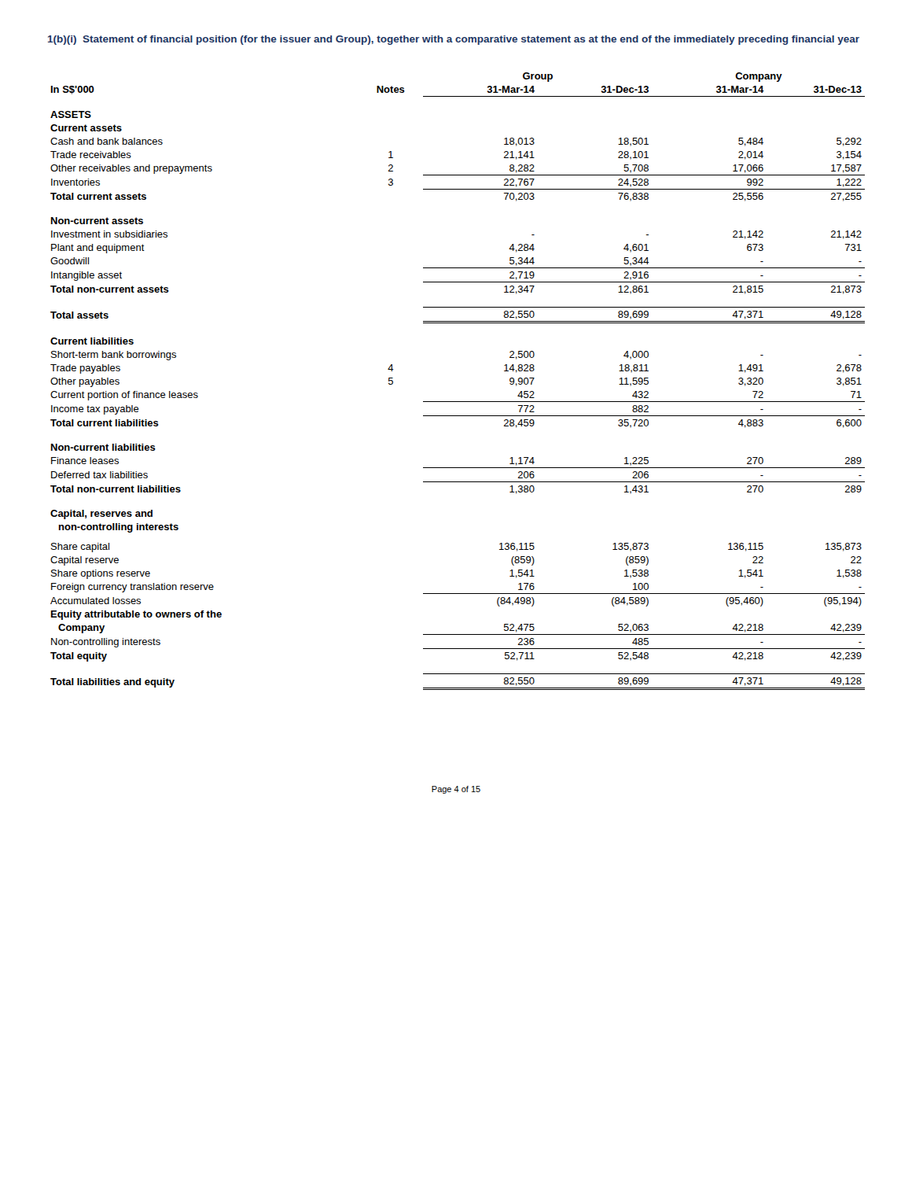1(b)(i) Statement of financial position (for the issuer and Group), together with a comparative statement as at the end of the immediately preceding financial year
| | | Group | Company |
| In S$'000 | Notes | 31-Mar-14 | 31-Dec-13 | 31-Mar-14 | 31-Dec-13 |
| ASSETS | | | | | |
| Current assets | | | | | |
| Cash and bank balances | | 18,013 | 18,501 | 5,484 | 5,292 |
| Trade receivables | 1 | 21,141 | 28,101 | 2,014 | 3,154 |
| Other receivables and prepayments | 2 | 8,282 | 5,708 | 17,066 | 17,587 |
| Inventories | 3 | 22,767 | 24,528 | 992 | 1,222 |
| Total current assets | | 70,203 | 76,838 | 25,556 | 27,255 |
| Non-current assets | | | | | |
| Investment in subsidiaries | | - | - | 21,142 | 21,142 |
| Plant and equipment | | 4,284 | 4,601 | 673 | 731 |
| Goodwill | | 5,344 | 5,344 | - | - |
| Intangible asset | | 2,719 | 2,916 | - | - |
| Total non-current assets | | 12,347 | 12,861 | 21,815 | 21,873 |
| Total assets | | 82,550 | 89,699 | 47,371 | 49,128 |
| Current liabilities | | | | | |
| Short-term bank borrowings | | 2,500 | 4,000 | - | - |
| Trade payables | 4 | 14,828 | 18,811 | 1,491 | 2,678 |
| Other payables | 5 | 9,907 | 11,595 | 3,320 | 3,851 |
| Current portion of finance leases | | 452 | 432 | 72 | 71 |
| Income tax payable | | 772 | 882 | - | - |
| Total current liabilities | | 28,459 | 35,720 | 4,883 | 6,600 |
| Non-current liabilities | | | | | |
| Finance leases | | 1,174 | 1,225 | 270 | 289 |
| Deferred tax liabilities | | 206 | 206 | - | - |
| Total non-current liabilities | | 1,380 | 1,431 | 270 | 289 |
| Capital, reserves and | | | | | |
| non-controlling interests | | | | | |
| Share capital | | 136,115 | 135,873 | 136,115 | 135,873 |
| Capital reserve | | (859) | (859) | 22 | 22 |
| Share options reserve | | 1,541 | 1,538 | 1,541 | 1,538 |
| Foreign currency translation reserve | | 176 | 100 | - | - |
| Accumulated losses | | (84,498) | (84,589) | (95,460) | (95,194) |
| Equity attributable to owners of the | | | | | |
| Company | | 52,475 | 52,063 | 42,218 | 42,239 |
| Non-controlling interests | | 236 | 485 | - | - |
| Total equity | | 52,711 | 52,548 | 42,218 | 42,239 |
| Total liabilities and equity | | 82,550 | 89,699 | 47,371 | 49,128 |
Page 4 of 15